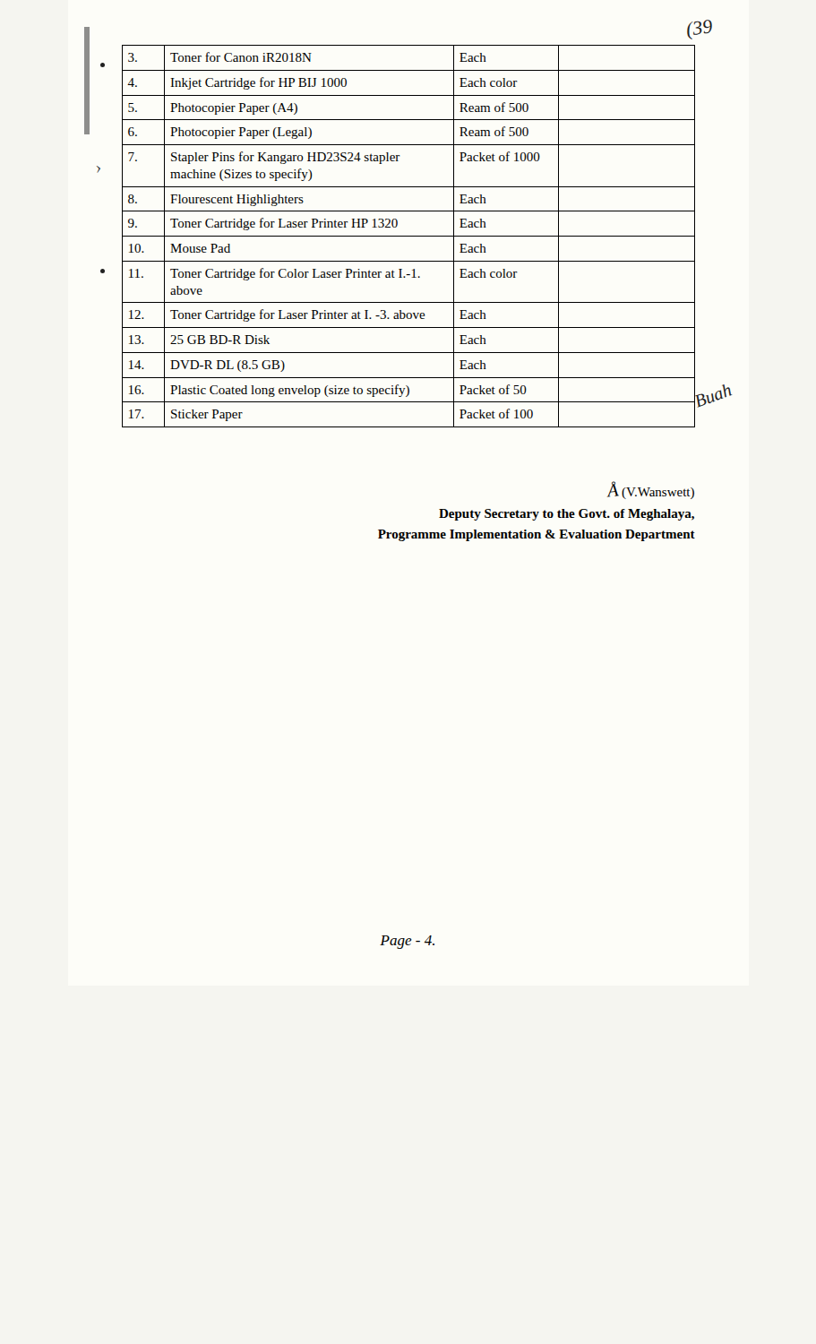(39
›
Buah
| 3. | Toner for Canon iR2018N | Each | |
| 4. | Inkjet Cartridge for HP BIJ 1000 | Each color | |
| 5. | Photocopier Paper (A4) | Ream of 500 | |
| 6. | Photocopier Paper (Legal) | Ream of 500 | |
| 7. | Stapler Pins for Kangaro HD23S24 stapler machine (Sizes to specify) | Packet of 1000 | |
| 8. | Flourescent Highlighters | Each | |
| 9. | Toner Cartridge for Laser Printer HP 1320 | Each | |
| 10. | Mouse Pad | Each | |
| 11. | Toner Cartridge for Color Laser Printer at I.-1. above | Each color | |
| 12. | Toner Cartridge for Laser Printer at I. -3. above | Each | |
| 13. | 25 GB BD-R Disk | Each | |
| 14. | DVD-R DL (8.5 GB) | Each | |
| 16. | Plastic Coated long envelop (size to specify) | Packet of 50 | |
| 17. | Sticker Paper | Packet of 100 | |
Å(V.Wanswett)
Deputy Secretary to the Govt. of Meghalaya,
Programme Implementation & Evaluation Department
Page - 4.